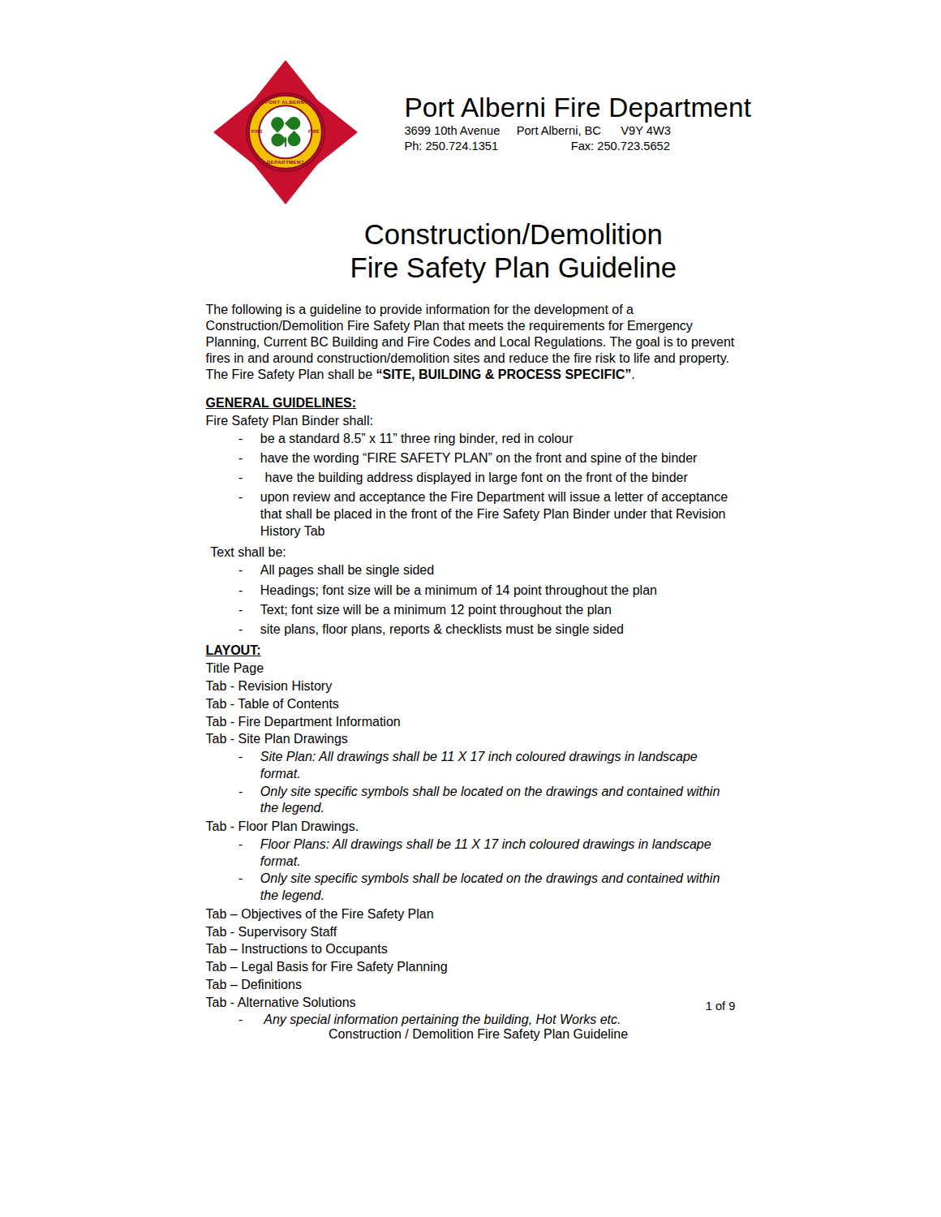PORT ALBERNI
DEPARTMENT
FIRE
FIRE
Port Alberni Fire Department
3699 10th Avenue Port Alberni, BC V9Y 4W3 Ph: 250.724.1351 Fax: 250.723.5652
Construction/Demolition
Fire Safety Plan Guideline
The following is a guideline to provide information for the development of a Construction/Demolition Fire Safety Plan that meets the requirements for Emergency Planning, Current BC Building and Fire Codes and Local Regulations. The goal is to prevent fires in and around construction/demolition sites and reduce the fire risk to life and property. The Fire Safety Plan shall be “SITE, BUILDING & PROCESS SPECIFIC”.
GENERAL GUIDELINES:
Fire Safety Plan Binder shall:
be a standard 8.5” x 11” three ring binder, red in colour
have the wording “FIRE SAFETY PLAN” on the front and spine of the binder
have the building address displayed in large font on the front of the binder
upon review and acceptance the Fire Department will issue a letter of acceptance that shall be placed in the front of the Fire Safety Plan Binder under that Revision History Tab
Text shall be:
All pages shall be single sided
Headings; font size will be a minimum of 14 point throughout the plan
Text; font size will be a minimum 12 point throughout the plan
site plans, floor plans, reports & checklists must be single sided
LAYOUT:
Title Page
Tab - Revision History
Tab - Table of Contents
Tab - Fire Department Information
Tab - Site Plan Drawings
Site Plan: All drawings shall be 11 X 17 inch coloured drawings in landscape format.
Only site specific symbols shall be located on the drawings and contained within the legend.
Tab - Floor Plan Drawings.
Floor Plans: All drawings shall be 11 X 17 inch coloured drawings in landscape format.
Only site specific symbols shall be located on the drawings and contained within the legend.
Tab – Objectives of the Fire Safety Plan
Tab - Supervisory Staff
Tab – Instructions to Occupants
Tab – Legal Basis for Fire Safety Planning
Tab – Definitions
Tab - Alternative Solutions
Any special information pertaining the building, Hot Works etc.
1 of 9
Construction / Demolition Fire Safety Plan Guideline